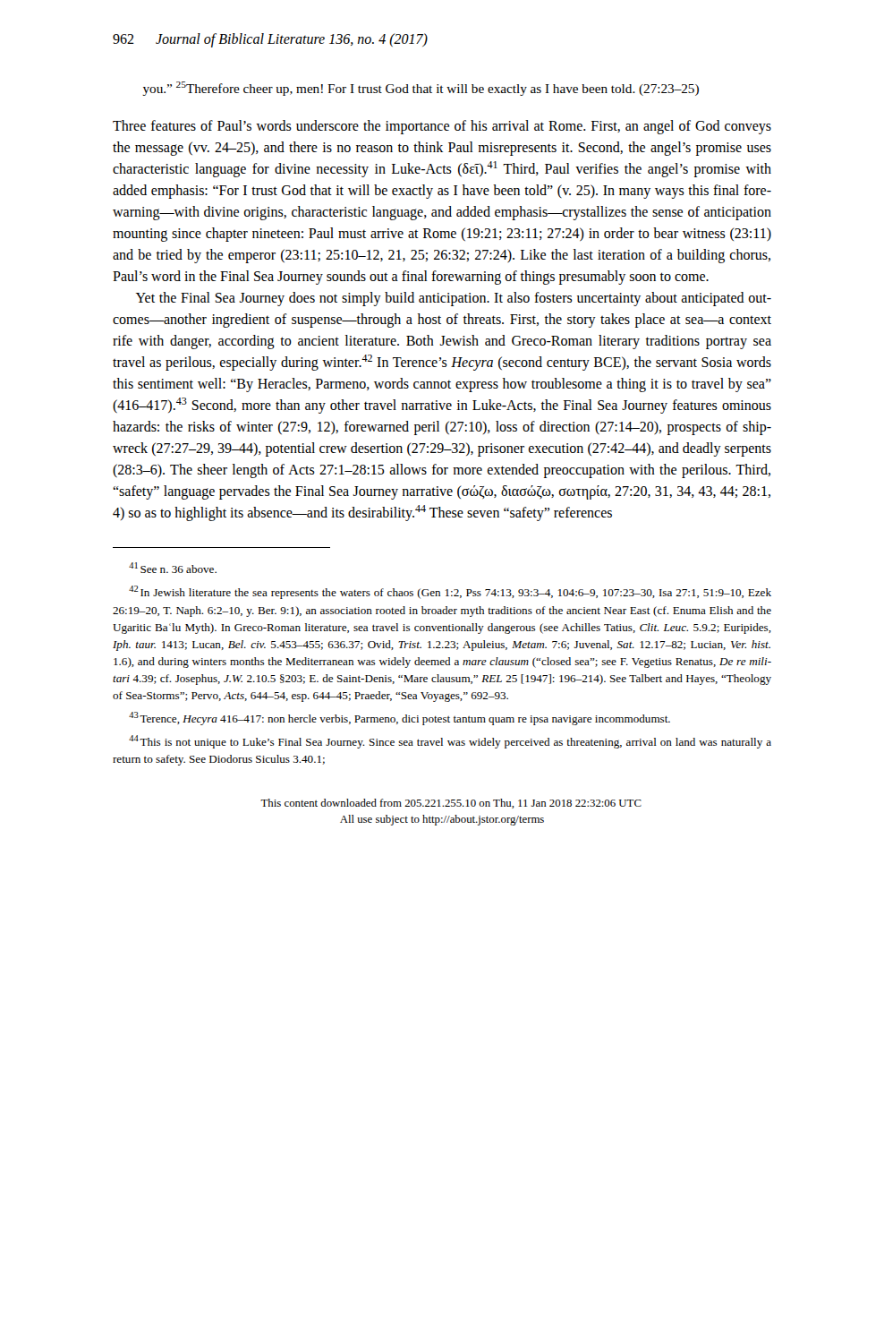962 Journal of Biblical Literature 136, no. 4 (2017)
you.” 25Therefore cheer up, men! For I trust God that it will be exactly as I have been told. (27:23–25)
Three features of Paul’s words underscore the importance of his arrival at Rome. First, an angel of God conveys the message (vv. 24–25), and there is no reason to think Paul misrepresents it. Second, the angel’s promise uses characteristic language for divine necessity in Luke-Acts (δεῖ).41 Third, Paul verifies the angel’s promise with added emphasis: “For I trust God that it will be exactly as I have been told” (v. 25). In many ways this final forewarning—with divine origins, characteristic language, and added emphasis—crystallizes the sense of anticipation mounting since chapter nineteen: Paul must arrive at Rome (19:21; 23:11; 27:24) in order to bear witness (23:11) and be tried by the emperor (23:11; 25:10–12, 21, 25; 26:32; 27:24). Like the last iteration of a building chorus, Paul’s word in the Final Sea Journey sounds out a final forewarning of things presumably soon to come.
Yet the Final Sea Journey does not simply build anticipation. It also fosters uncertainty about anticipated outcomes—another ingredient of suspense—through a host of threats. First, the story takes place at sea—a context rife with danger, according to ancient literature. Both Jewish and Greco-Roman literary traditions portray sea travel as perilous, especially during winter.42 In Terence’s Hecyra (second century BCE), the servant Sosia words this sentiment well: “By Heracles, Parmeno, words cannot express how troublesome a thing it is to travel by sea” (416–417).43 Second, more than any other travel narrative in Luke-Acts, the Final Sea Journey features ominous hazards: the risks of winter (27:9, 12), forewarned peril (27:10), loss of direction (27:14–20), prospects of shipwreck (27:27–29, 39–44), potential crew desertion (27:29–32), prisoner execution (27:42–44), and deadly serpents (28:3–6). The sheer length of Acts 27:1–28:15 allows for more extended preoccupation with the perilous. Third, “safety” language pervades the Final Sea Journey narrative (σώζω, διασώζω, σωτηρία, 27:20, 31, 34, 43, 44; 28:1, 4) so as to highlight its absence—and its desirability.44 These seven “safety” references
41 See n. 36 above.
42 In Jewish literature the sea represents the waters of chaos (Gen 1:2, Pss 74:13, 93:3–4, 104:6–9, 107:23–30, Isa 27:1, 51:9–10, Ezek 26:19–20, T. Naph. 6:2–10, y. Ber. 9:1), an association rooted in broader myth traditions of the ancient Near East (cf. Enuma Elish and the Ugaritic Baʿlu Myth). In Greco-Roman literature, sea travel is conventionally dangerous (see Achilles Tatius, Clit. Leuc. 5.9.2; Euripides, Iph. taur. 1413; Lucan, Bel. civ. 5.453–455; 636.37; Ovid, Trist. 1.2.23; Apuleius, Metam. 7:6; Juvenal, Sat. 12.17–82; Lucian, Ver. hist. 1.6), and during winters months the Mediterranean was widely deemed a mare clausum (“closed sea”; see F. Vegetius Renatus, De re militari 4.39; cf. Josephus, J.W. 2.10.5 §203; E. de Saint-Denis, “Mare clausum,” REL 25 [1947]: 196–214). See Talbert and Hayes, “Theology of Sea-Storms”; Pervo, Acts, 644–54, esp. 644–45; Praeder, “Sea Voyages,” 692–93.
43 Terence, Hecyra 416–417: non hercle verbis, Parmeno, dici potest tantum quam re ipsa navigare incommodumst.
44 This is not unique to Luke’s Final Sea Journey. Since sea travel was widely perceived as threatening, arrival on land was naturally a return to safety. See Diodorus Siculus 3.40.1;
This content downloaded from 205.221.255.10 on Thu, 11 Jan 2018 22:32:06 UTC
All use subject to http://about.jstor.org/terms